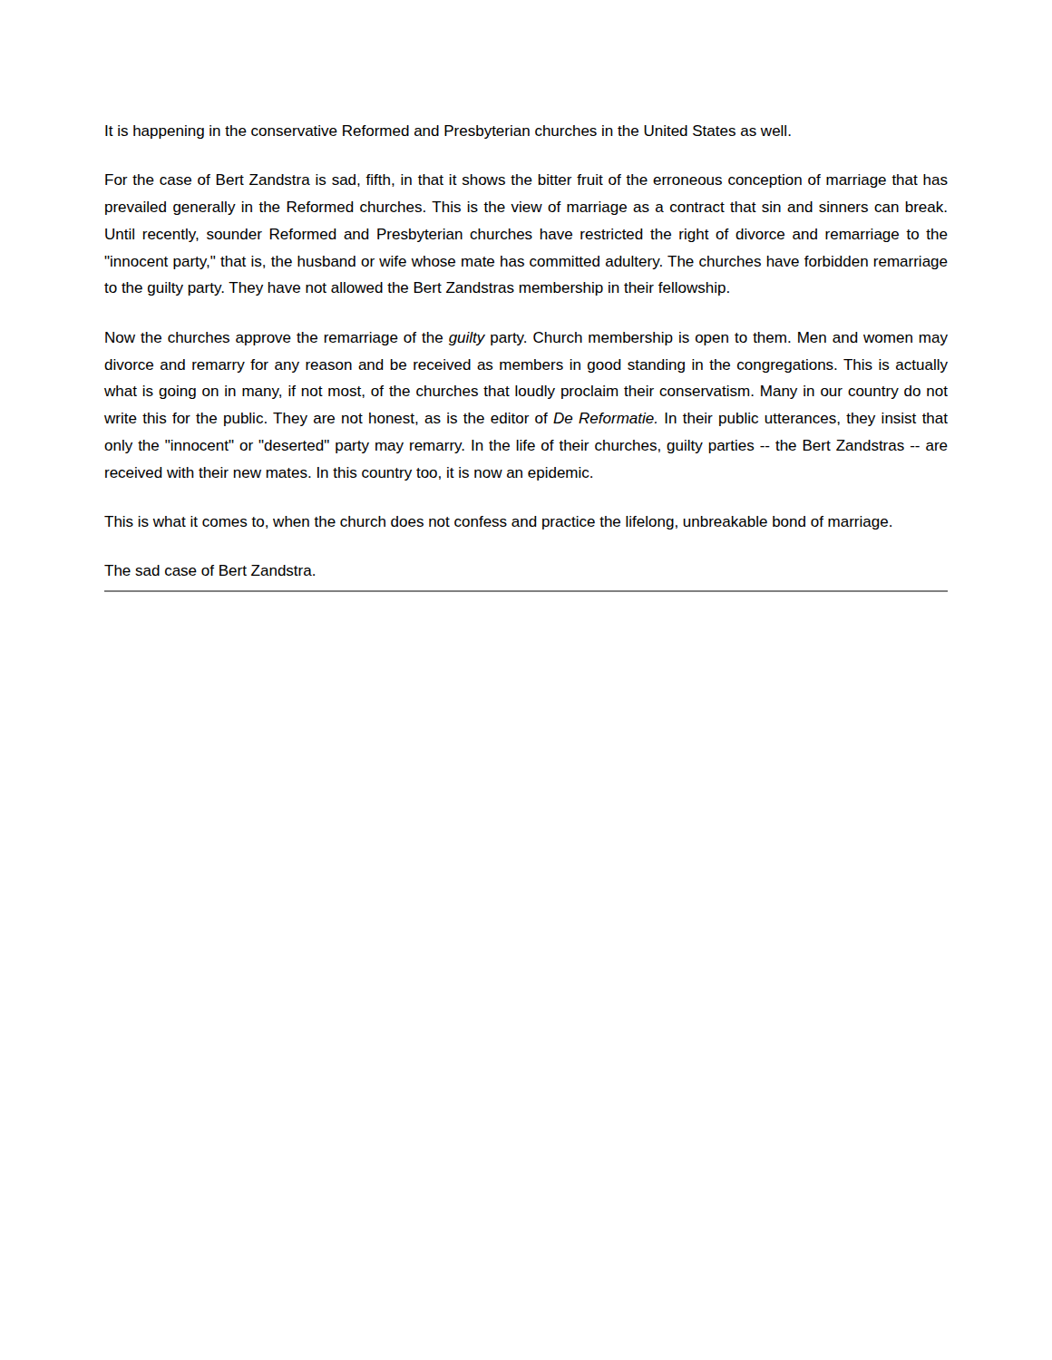It is happening in the conservative Reformed and Presbyterian churches in the United States as well.
For the case of Bert Zandstra is sad, fifth, in that it shows the bitter fruit of the erroneous conception of marriage that has prevailed generally in the Reformed churches. This is the view of marriage as a contract that sin and sinners can break. Until recently, sounder Reformed and Presbyterian churches have restricted the right of divorce and remarriage to the "innocent party," that is, the husband or wife whose mate has committed adultery. The churches have forbidden remarriage to the guilty party. They have not allowed the Bert Zandstras membership in their fellowship.
Now the churches approve the remarriage of the guilty party. Church membership is open to them. Men and women may divorce and remarry for any reason and be received as members in good standing in the congregations. This is actually what is going on in many, if not most, of the churches that loudly proclaim their conservatism. Many in our country do not write this for the public. They are not honest, as is the editor of De Reformatie. In their public utterances, they insist that only the "innocent" or "deserted" party may remarry. In the life of their churches, guilty parties -- the Bert Zandstras -- are received with their new mates. In this country too, it is now an epidemic.
This is what it comes to, when the church does not confess and practice the lifelong, unbreakable bond of marriage.
The sad case of Bert Zandstra.